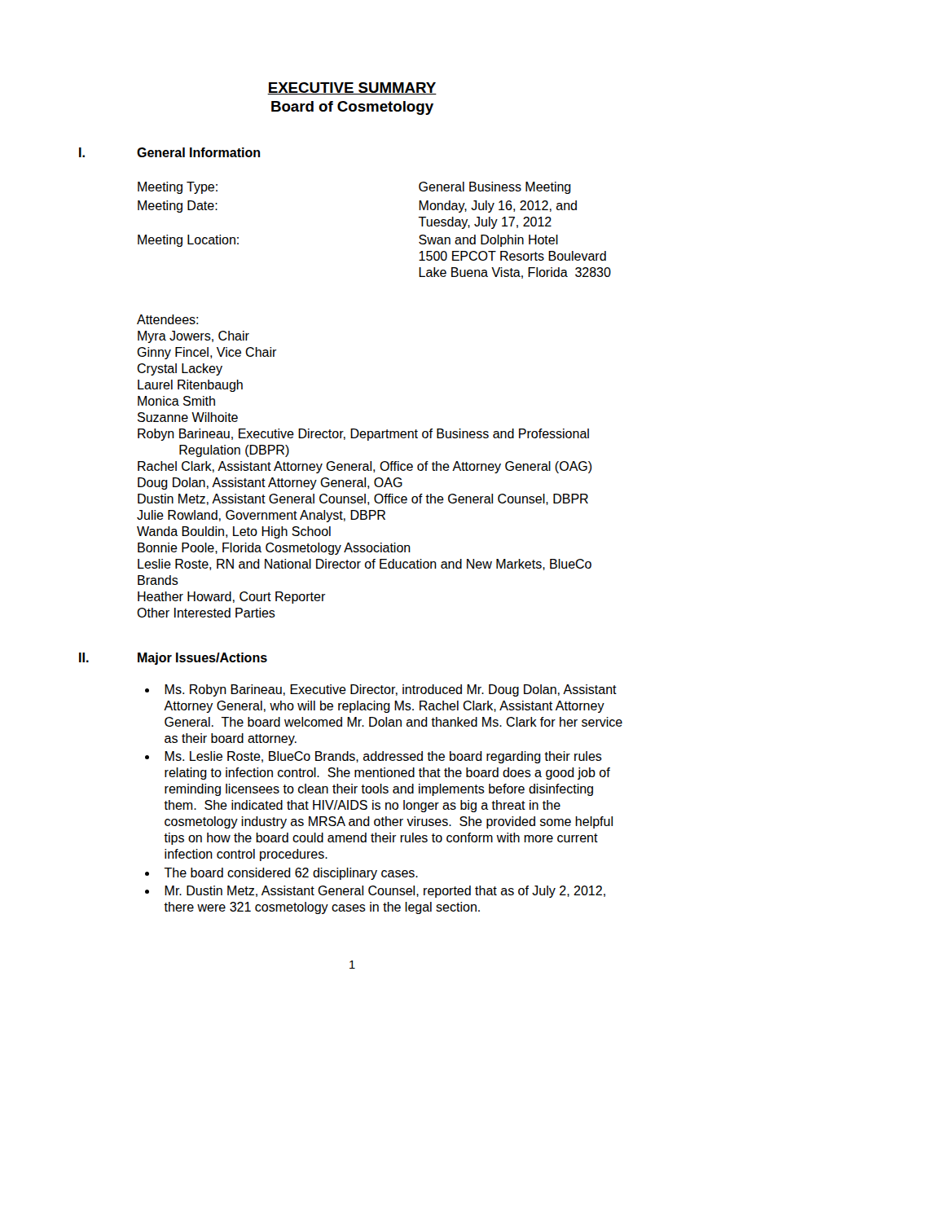EXECUTIVE SUMMARY
Board of Cosmetology
I. General Information
| Meeting Type: | General Business Meeting |
| Meeting Date: | Monday, July 16, 2012, and Tuesday, July 17, 2012 |
| Meeting Location: | Swan and Dolphin Hotel 1500 EPCOT Resorts Boulevard Lake Buena Vista, Florida 32830 |
Attendees:
Myra Jowers, Chair
Ginny Fincel, Vice Chair
Crystal Lackey
Laurel Ritenbaugh
Monica Smith
Suzanne Wilhoite
Robyn Barineau, Executive Director, Department of Business and Professional
Regulation (DBPR)
Rachel Clark, Assistant Attorney General, Office of the Attorney General (OAG)
Doug Dolan, Assistant Attorney General, OAG
Dustin Metz, Assistant General Counsel, Office of the General Counsel, DBPR
Julie Rowland, Government Analyst, DBPR
Wanda Bouldin, Leto High School
Bonnie Poole, Florida Cosmetology Association
Leslie Roste, RN and National Director of Education and New Markets, BlueCo Brands
Heather Howard, Court Reporter
Other Interested Parties
II. Major Issues/Actions
Ms. Robyn Barineau, Executive Director, introduced Mr. Doug Dolan, Assistant Attorney General, who will be replacing Ms. Rachel Clark, Assistant Attorney General. The board welcomed Mr. Dolan and thanked Ms. Clark for her service as their board attorney.
Ms. Leslie Roste, BlueCo Brands, addressed the board regarding their rules relating to infection control. She mentioned that the board does a good job of reminding licensees to clean their tools and implements before disinfecting them. She indicated that HIV/AIDS is no longer as big a threat in the cosmetology industry as MRSA and other viruses. She provided some helpful tips on how the board could amend their rules to conform with more current infection control procedures.
The board considered 62 disciplinary cases.
Mr. Dustin Metz, Assistant General Counsel, reported that as of July 2, 2012, there were 321 cosmetology cases in the legal section.
1